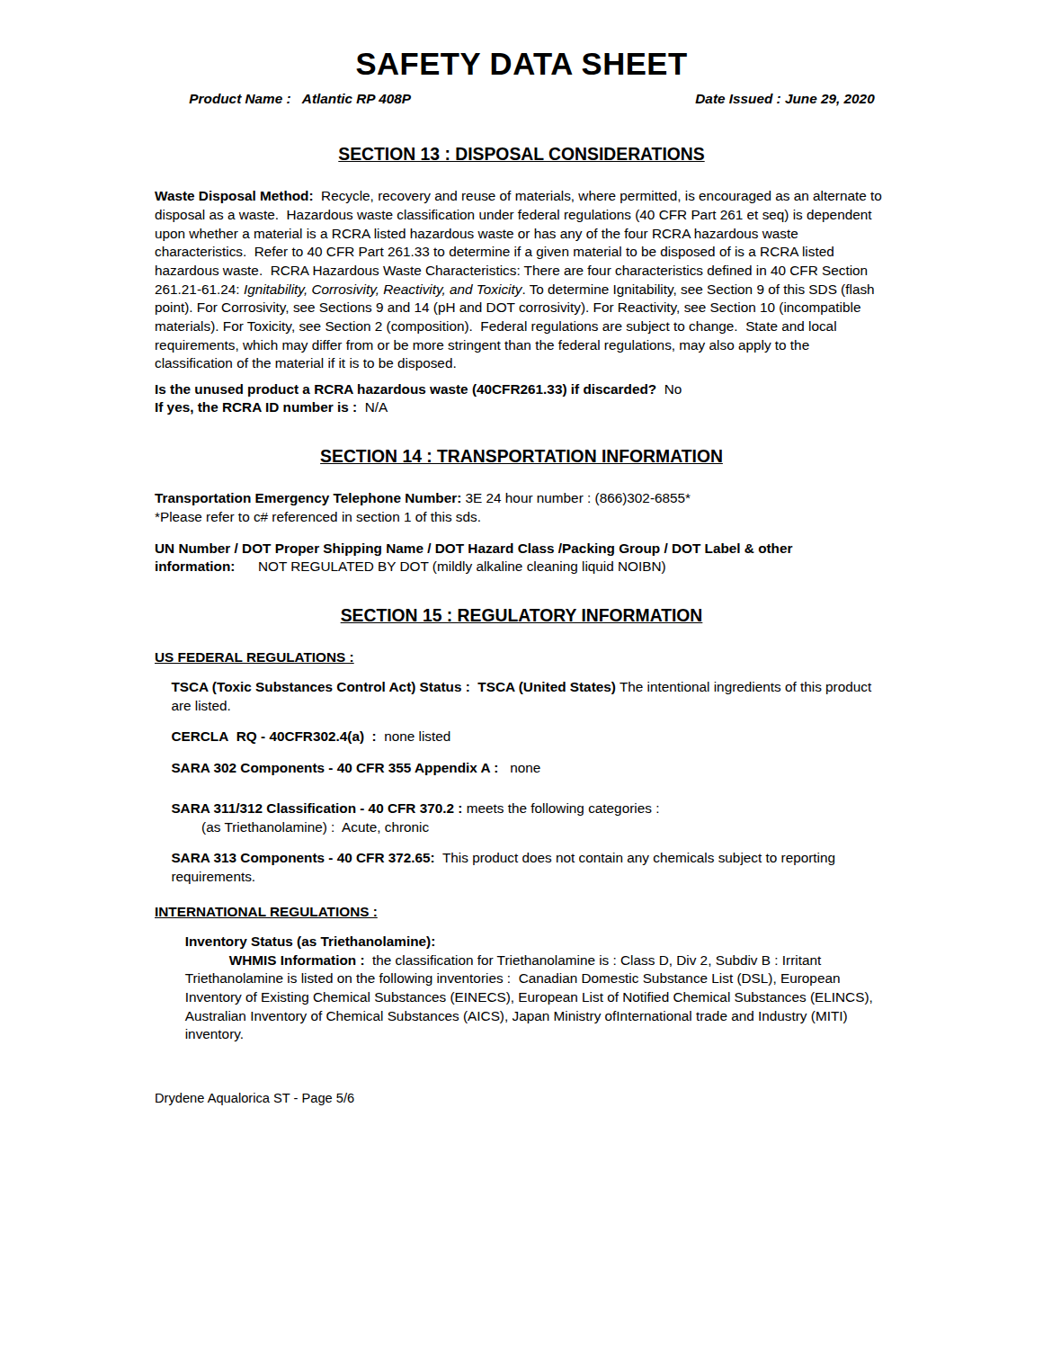SAFETY DATA SHEET
Product Name : Atlantic RP 408P Date Issued : June 29, 2020
SECTION 13 : DISPOSAL CONSIDERATIONS
Waste Disposal Method: Recycle, recovery and reuse of materials, where permitted, is encouraged as an alternate to disposal as a waste. Hazardous waste classification under federal regulations (40 CFR Part 261 et seq) is dependent upon whether a material is a RCRA listed hazardous waste or has any of the four RCRA hazardous waste characteristics. Refer to 40 CFR Part 261.33 to determine if a given material to be disposed of is a RCRA listed hazardous waste. RCRA Hazardous Waste Characteristics: There are four characteristics defined in 40 CFR Section 261.21-61.24: Ignitability, Corrosivity, Reactivity, and Toxicity. To determine Ignitability, see Section 9 of this SDS (flash point). For Corrosivity, see Sections 9 and 14 (pH and DOT corrosivity). For Reactivity, see Section 10 (incompatible materials). For Toxicity, see Section 2 (composition). Federal regulations are subject to change. State and local requirements, which may differ from or be more stringent than the federal regulations, may also apply to the classification of the material if it is to be disposed.
Is the unused product a RCRA hazardous waste (40CFR261.33) if discarded? No
If yes, the RCRA ID number is : N/A
SECTION 14 : TRANSPORTATION INFORMATION
Transportation Emergency Telephone Number: 3E 24 hour number : (866)302-6855*
*Please refer to c# referenced in section 1 of this sds.
UN Number / DOT Proper Shipping Name / DOT Hazard Class /Packing Group / DOT Label & other information: NOT REGULATED BY DOT (mildly alkaline cleaning liquid NOIBN)
SECTION 15 : REGULATORY INFORMATION
US FEDERAL REGULATIONS :
TSCA (Toxic Substances Control Act) Status : TSCA (United States) The intentional ingredients of this product are listed.
CERCLA RQ - 40CFR302.4(a) : none listed
SARA 302 Components - 40 CFR 355 Appendix A : none
SARA 311/312 Classification - 40 CFR 370.2 : meets the following categories :
(as Triethanolamine) : Acute, chronic
SARA 313 Components - 40 CFR 372.65: This product does not contain any chemicals subject to reporting requirements.
INTERNATIONAL REGULATIONS :
Inventory Status (as Triethanolamine):
WHMIS Information : the classification for Triethanolamine is : Class D, Div 2, Subdiv B : Irritant Triethanolamine is listed on the following inventories : Canadian Domestic Substance List (DSL), European Inventory of Existing Chemical Substances (EINECS), European List of Notified Chemical Substances (ELINCS), Australian Inventory of Chemical Substances (AICS), Japan Ministry ofInternational trade and Industry (MITI) inventory.
Drydene Aqualorica ST - Page 5/6